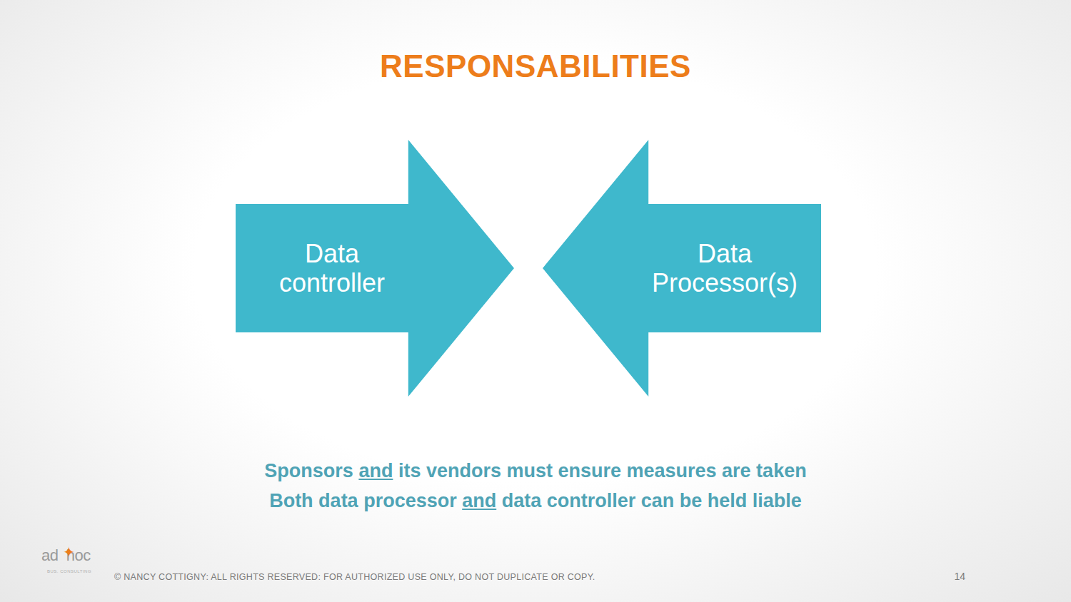RESPONSABILITIES
Data
controller
Data
Processor(s)
Sponsors and its vendors must ensure measures are taken
Both data processor and data controller can be held liable
ad hoc ✦ BUS. CONSULTING
© Nancy Cottigny: all rights reserved: for authorized use only, do not duplicate or copy.
14